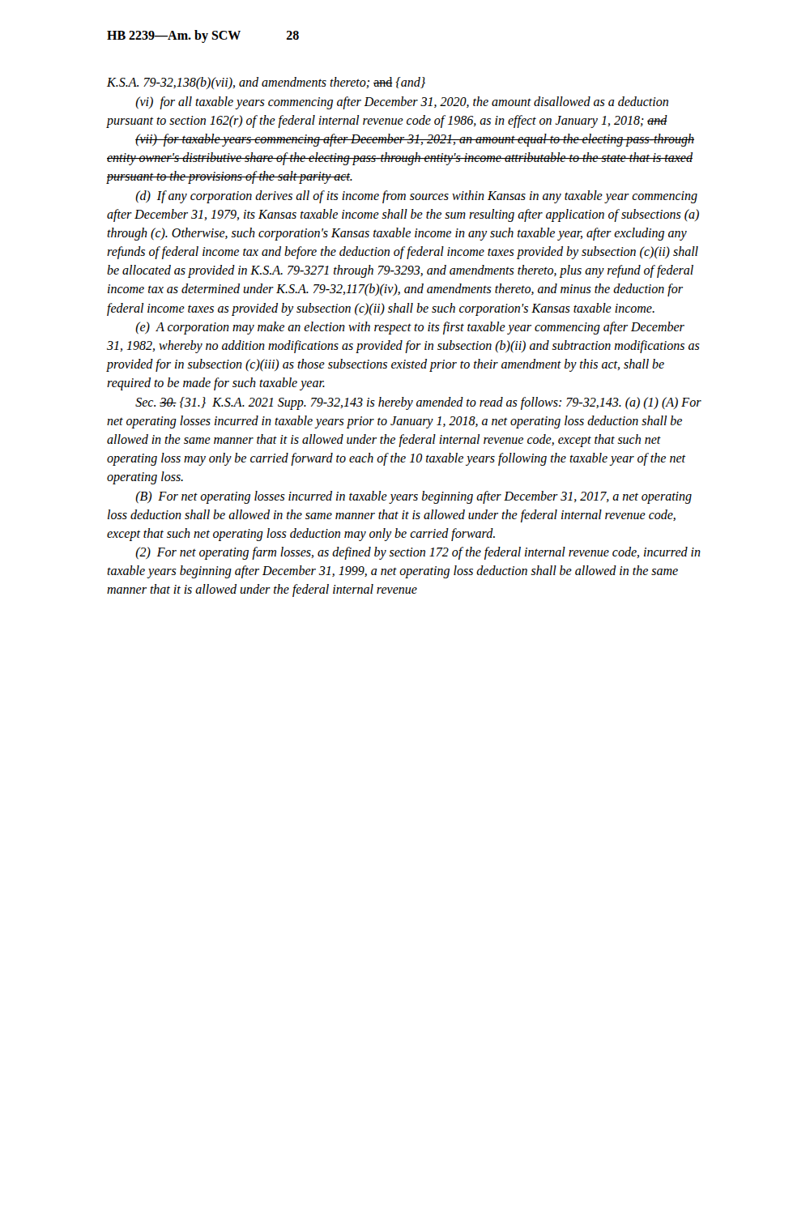HB 2239—Am. by SCW 28
K.S.A. 79-32,138(b)(vii), and amendments thereto; and {and}
(vi) for all taxable years commencing after December 31, 2020, the amount disallowed as a deduction pursuant to section 162(r) of the federal internal revenue code of 1986, as in effect on January 1, 2018; and
(vii) for taxable years commencing after December 31, 2021, an amount equal to the electing pass-through entity owner's distributive share of the electing pass-through entity's income attributable to the state that is taxed pursuant to the provisions of the salt parity act.
(d) If any corporation derives all of its income from sources within Kansas in any taxable year commencing after December 31, 1979, its Kansas taxable income shall be the sum resulting after application of subsections (a) through (c). Otherwise, such corporation's Kansas taxable income in any such taxable year, after excluding any refunds of federal income tax and before the deduction of federal income taxes provided by subsection (c)(ii) shall be allocated as provided in K.S.A. 79-3271 through 79-3293, and amendments thereto, plus any refund of federal income tax as determined under K.S.A. 79-32,117(b)(iv), and amendments thereto, and minus the deduction for federal income taxes as provided by subsection (c)(ii) shall be such corporation's Kansas taxable income.
(e) A corporation may make an election with respect to its first taxable year commencing after December 31, 1982, whereby no addition modifications as provided for in subsection (b)(ii) and subtraction modifications as provided for in subsection (c)(iii) as those subsections existed prior to their amendment by this act, shall be required to be made for such taxable year.
Sec. 30. {31.} K.S.A. 2021 Supp. 79-32,143 is hereby amended to read as follows: 79-32,143. (a) (1) (A) For net operating losses incurred in taxable years prior to January 1, 2018, a net operating loss deduction shall be allowed in the same manner that it is allowed under the federal internal revenue code, except that such net operating loss may only be carried forward to each of the 10 taxable years following the taxable year of the net operating loss.
(B) For net operating losses incurred in taxable years beginning after December 31, 2017, a net operating loss deduction shall be allowed in the same manner that it is allowed under the federal internal revenue code, except that such net operating loss deduction may only be carried forward.
(2) For net operating farm losses, as defined by section 172 of the federal internal revenue code, incurred in taxable years beginning after December 31, 1999, a net operating loss deduction shall be allowed in the same manner that it is allowed under the federal internal revenue